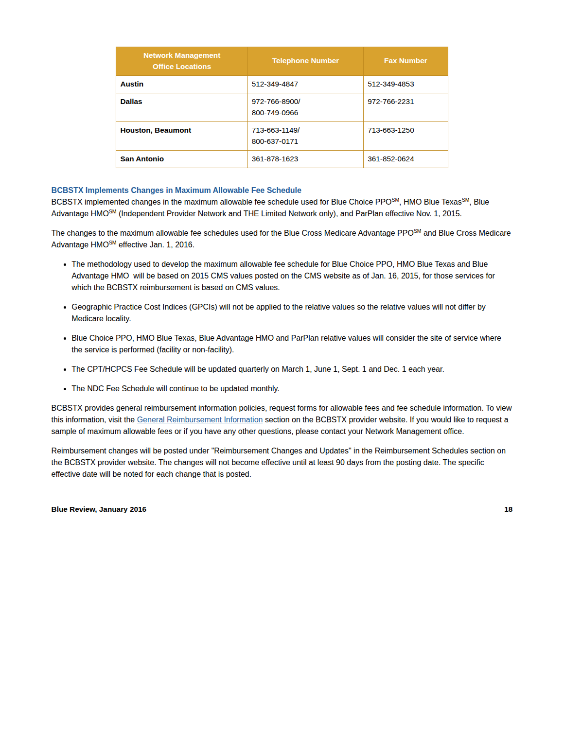| Network Management Office Locations | Telephone Number | Fax Number |
| --- | --- | --- |
| Austin | 512-349-4847 | 512-349-4853 |
| Dallas | 972-766-8900/ 800-749-0966 | 972-766-2231 |
| Houston, Beaumont | 713-663-1149/ 800-637-0171 | 713-663-1250 |
| San Antonio | 361-878-1623 | 361-852-0624 |
BCBSTX Implements Changes in Maximum Allowable Fee Schedule
BCBSTX implemented changes in the maximum allowable fee schedule used for Blue Choice PPOSM, HMO Blue TexasSM, Blue Advantage HMOSM (Independent Provider Network and THE Limited Network only), and ParPlan effective Nov. 1, 2015.
The changes to the maximum allowable fee schedules used for the Blue Cross Medicare Advantage PPOSM and Blue Cross Medicare Advantage HMOSM effective Jan. 1, 2016.
The methodology used to develop the maximum allowable fee schedule for Blue Choice PPO, HMO Blue Texas and Blue Advantage HMO will be based on 2015 CMS values posted on the CMS website as of Jan. 16, 2015, for those services for which the BCBSTX reimbursement is based on CMS values.
Geographic Practice Cost Indices (GPCIs) will not be applied to the relative values so the relative values will not differ by Medicare locality.
Blue Choice PPO, HMO Blue Texas, Blue Advantage HMO and ParPlan relative values will consider the site of service where the service is performed (facility or non-facility).
The CPT/HCPCS Fee Schedule will be updated quarterly on March 1, June 1, Sept. 1 and Dec. 1 each year.
The NDC Fee Schedule will continue to be updated monthly.
BCBSTX provides general reimbursement information policies, request forms for allowable fees and fee schedule information. To view this information, visit the General Reimbursement Information section on the BCBSTX provider website. If you would like to request a sample of maximum allowable fees or if you have any other questions, please contact your Network Management office.
Reimbursement changes will be posted under "Reimbursement Changes and Updates" in the Reimbursement Schedules section on the BCBSTX provider website. The changes will not become effective until at least 90 days from the posting date. The specific effective date will be noted for each change that is posted.
Blue Review, January 2016 18